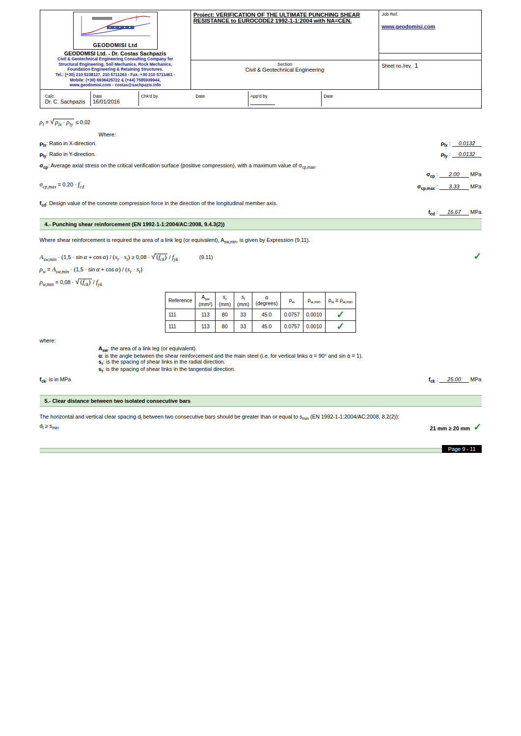| z GEODOMISI Ltd GEODOMISI Ltd. - Dr. Costas Sachpazis Civil & Geotechnical Engineering Consulting Company for Structural Engineering, Soil Mechanics, Rock Mechanics, Foundation Engineering & Retaining Structures. Tel.: (+30) 210 5238127, 210 5711263 - Fax.:+30 210 5711461 - Mobile: (+30) 6936425722 & (+44) 7585939944, www.geodomisi.com - costas@sachpazis.info | Project : VERIFICATION OF THE ULTIMATE PUNCHING SHEAR RESISTANCE to EUROCODE2 1992-1-1:2004 with NA=CEN. | Job Ref. www.geodomisi.com |
| Section Civil & Geotechnical Engineering | Sheet no./rev. 1 |
| / Calc. Dr. C. Sachpazis / Date 16/01/2016 / Chk'd by / | / Date / App'd by / Date / |
ρl = √ρlx · ρly ≤ 0.02
Where:
ρlx: Ratio in X-direction. ρlx : 0.0132
ρly: Ratio in Y-direction. ρly : 0.0132
σcp: Average axial stress on the critical verification surface (positive compression), with a maximum value of σcp,max. σcp : 2.00 MPa
σcp,max = 0.20 · fcd σcp,max : 3.33 MPa
fcd: Design value of the concrete compression force in the direction of the longitudinal member axis. fcd : 16.67 MPa
4.- Punching shear reinforcement (EN 1992-1-1:2004/AC:2008, 9.4.3(2))
Where shear reinforcement is required the area of a link leg (or equivalent), Asw,min, is given by Expression (9.11).
Asw,min · (1,5 · sin α + cos α) / (sr · st) ≥ 0,08 · √(fck) / fyk (9.11) ✓
ρw = Asw,min · (1,5 · sin α + cos α) / (sr · st)
ρw,min = 0,08 · √(fck) / fyk
| Reference | A sw (mm²) | s r (mm) | s t (mm) | α (degrees) | ρ w | ρ w,min | ρ w ≥ ρ w,min |
| --- | --- | --- | --- | --- | --- | --- | --- |
| 111 | 113 | 80 | 33 | 45.0 | 0.0757 | 0.0010 | ✓ |
| 111 | 113 | 80 | 33 | 45.0 | 0.0757 | 0.0010 | ✓ |
where:
Asw: the area of a link leg (or equivalent).
α: is the angle between the shear reinforcement and the main steel (i.e. for vertical links α = 90° and sin α = 1).
sr: is the spacing of shear links in the radial direction.
st: is the spacing of shear links in the tangential direction.
fck: is in MPa fck : 25.00 MPa
5.- Clear distance between two isolated consecutive bars
The horizontal and vertical clear spacing dl between two consecutive bars should be greater than or equal to smin (EN 1992-1-1:2004/AC:2008, 8.2(2)):
dl ≥ smin 21 mm ≥ 20 mm ✓
Page 9 - 11